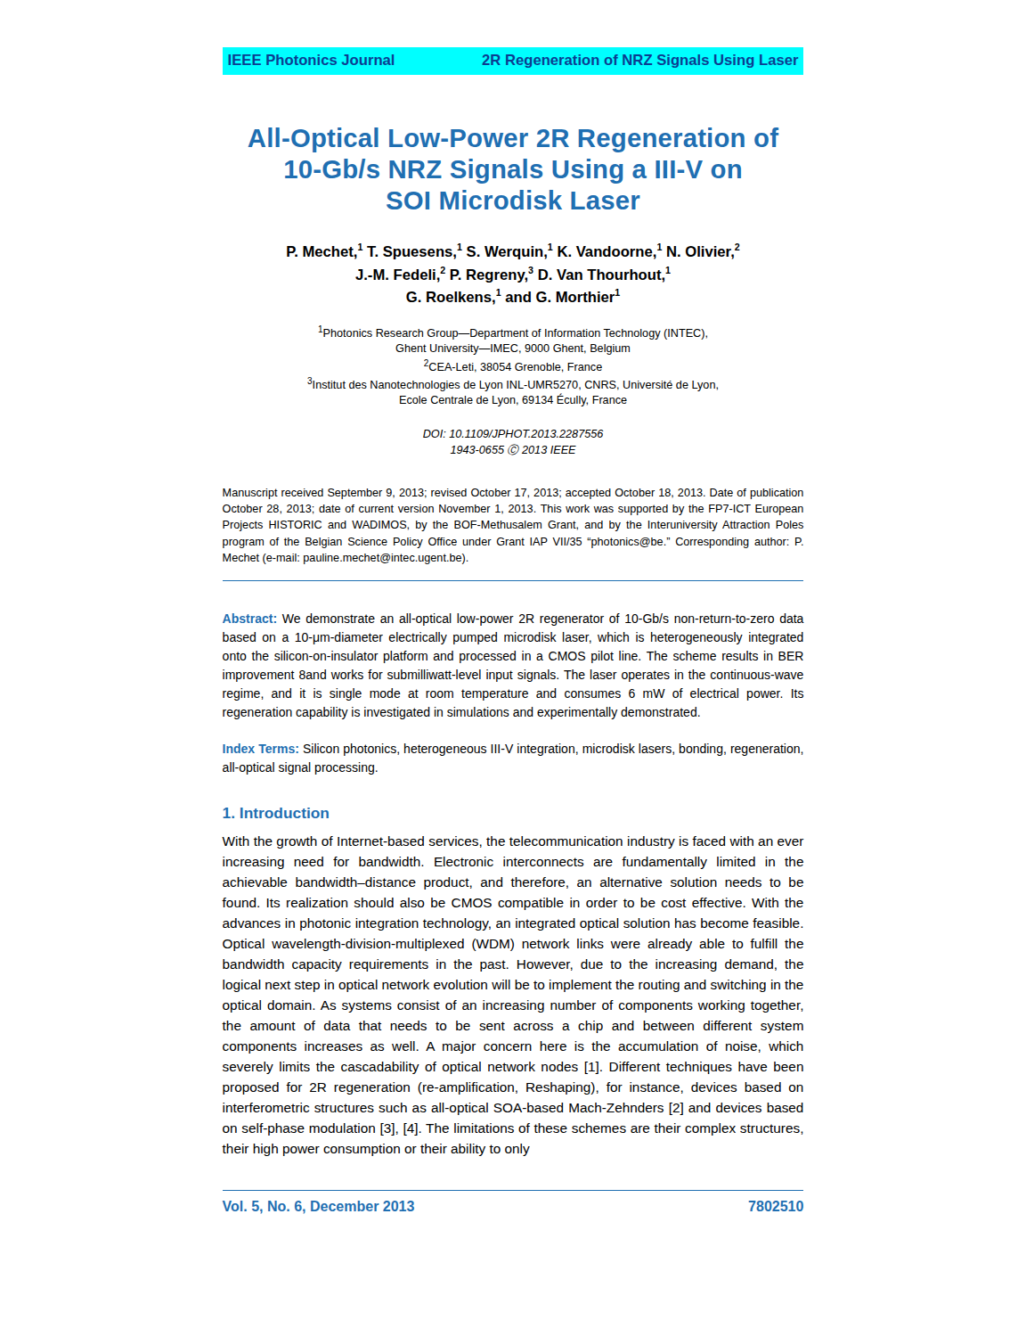IEEE Photonics Journal 2R Regeneration of NRZ Signals Using Laser
All-Optical Low-Power 2R Regeneration of
10-Gb/s NRZ Signals Using a III-V on
SOI Microdisk Laser
P. Mechet,1 T. Spuesens,1 S. Werquin,1 K. Vandoorne,1 N. Olivier,2
J.-M. Fedeli,2 P. Regreny,3 D. Van Thourhout,1
G. Roelkens,1 and G. Morthier1
1Photonics Research Group—Department of Information Technology (INTEC),
Ghent University—IMEC, 9000 Ghent, Belgium
2CEA-Leti, 38054 Grenoble, France
3Institut des Nanotechnologies de Lyon INL-UMR5270, CNRS, Université de Lyon,
Ecole Centrale de Lyon, 69134 Écully, France
DOI: 10.1109/JPHOT.2013.2287556
1943-0655 Ⓒ 2013 IEEE
Manuscript received September 9, 2013; revised October 17, 2013; accepted October 18, 2013. Date of publication October 28, 2013; date of current version November 1, 2013. This work was supported by the FP7-ICT European Projects HISTORIC and WADIMOS, by the BOF-Methusalem Grant, and by the Interuniversity Attraction Poles program of the Belgian Science Policy Office under Grant IAP VII/35 “photonics@be.” Corresponding author: P. Mechet (e-mail: pauline.mechet@intec.ugent.be).
Abstract: We demonstrate an all-optical low-power 2R regenerator of 10-Gb/s non-return-to-zero data based on a 10-μm-diameter electrically pumped microdisk laser, which is heterogeneously integrated onto the silicon-on-insulator platform and processed in a CMOS pilot line. The scheme results in BER improvement 8and works for submilliwatt-level input signals. The laser operates in the continuous-wave regime, and it is single mode at room temperature and consumes 6 mW of electrical power. Its regeneration capability is investigated in simulations and experimentally demonstrated.
Index Terms: Silicon photonics, heterogeneous III-V integration, microdisk lasers, bonding, regeneration, all-optical signal processing.
1. Introduction
With the growth of Internet-based services, the telecommunication industry is faced with an ever increasing need for bandwidth. Electronic interconnects are fundamentally limited in the achievable bandwidth–distance product, and therefore, an alternative solution needs to be found. Its realization should also be CMOS compatible in order to be cost effective. With the advances in photonic integration technology, an integrated optical solution has become feasible. Optical wavelength-division-multiplexed (WDM) network links were already able to fulfill the bandwidth capacity requirements in the past. However, due to the increasing demand, the logical next step in optical network evolution will be to implement the routing and switching in the optical domain. As systems consist of an increasing number of components working together, the amount of data that needs to be sent across a chip and between different system components increases as well. A major concern here is the accumulation of noise, which severely limits the cascadability of optical network nodes [1]. Different techniques have been proposed for 2R regeneration (re-amplification, Reshaping), for instance, devices based on interferometric structures such as all-optical SOA-based Mach-Zehnders [2] and devices based on self-phase modulation [3], [4]. The limitations of these schemes are their complex structures, their high power consumption or their ability to only
Vol. 5, No. 6, December 2013 7802510